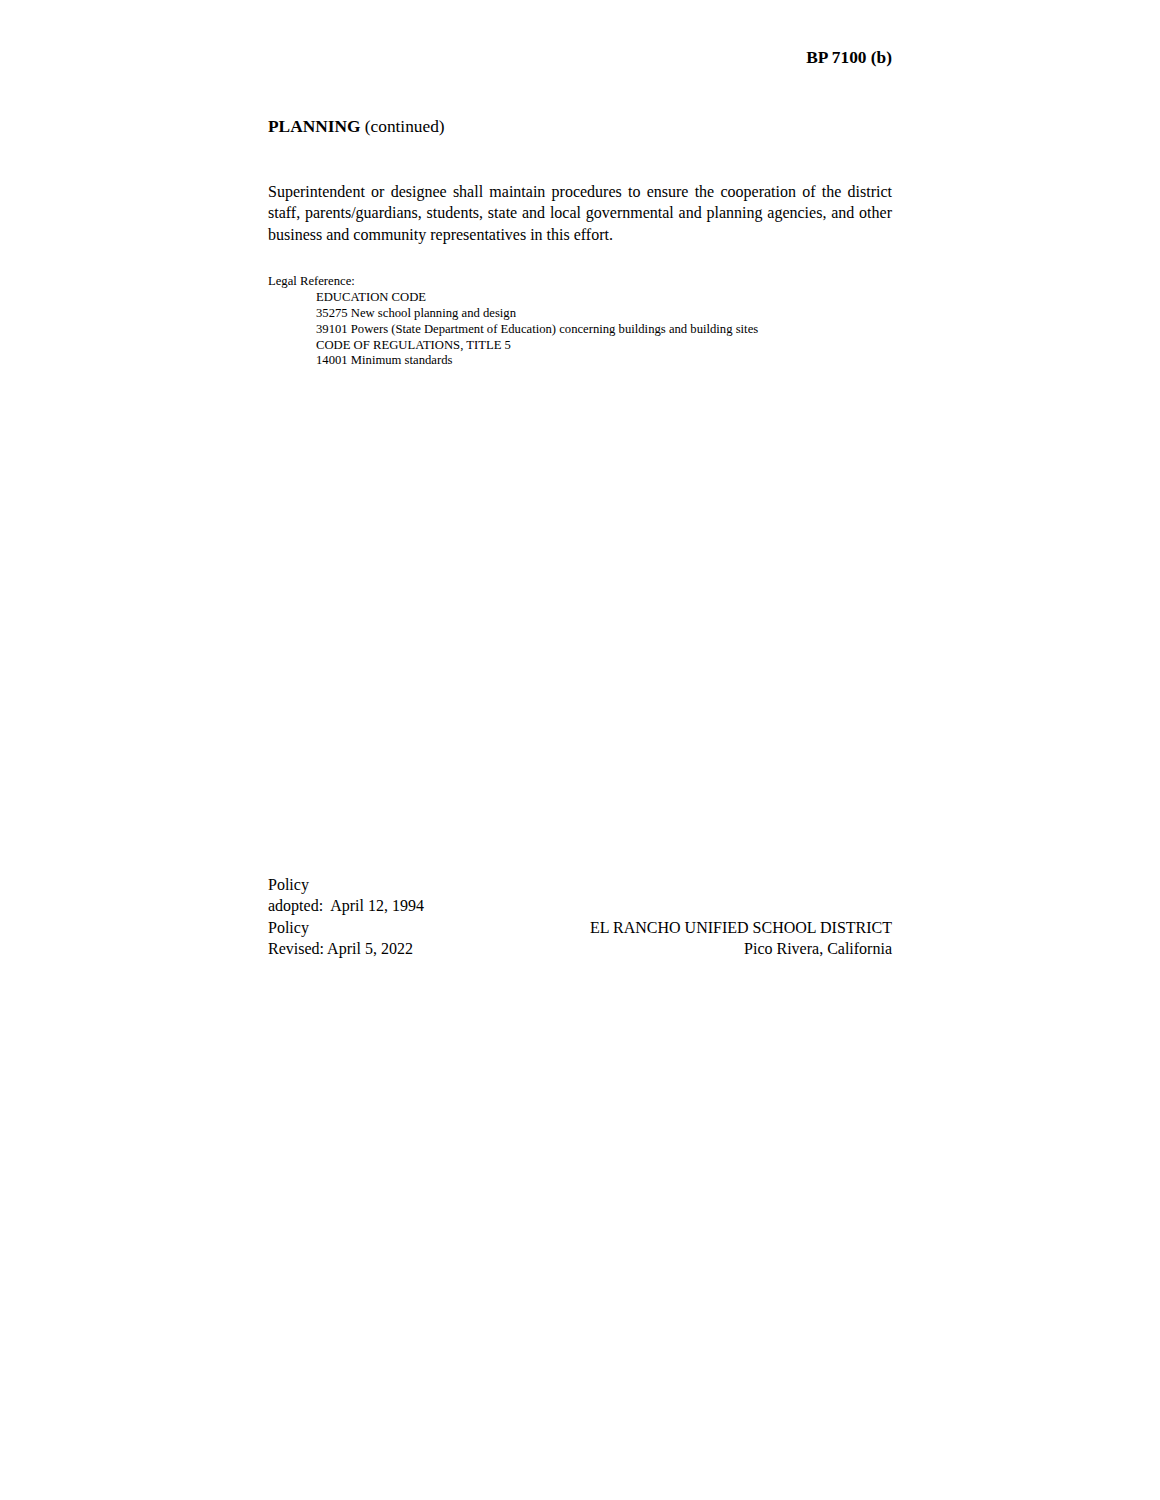BP 7100 (b)
PLANNING (continued)
Superintendent or designee shall maintain procedures to ensure the cooperation of the district staff, parents/guardians, students, state and local governmental and planning agencies, and other business and community representatives in this effort.
Legal Reference:
EDUCATION CODE
35275 New school planning and design
39101 Powers (State Department of Education) concerning buildings and building sites
CODE OF REGULATIONS, TITLE 5
14001 Minimum standards
| Policy | |
| adopted: April 12, 1994 | |
| Policy | EL RANCHO UNIFIED SCHOOL DISTRICT |
| Revised: April 5, 2022 | Pico Rivera, California |